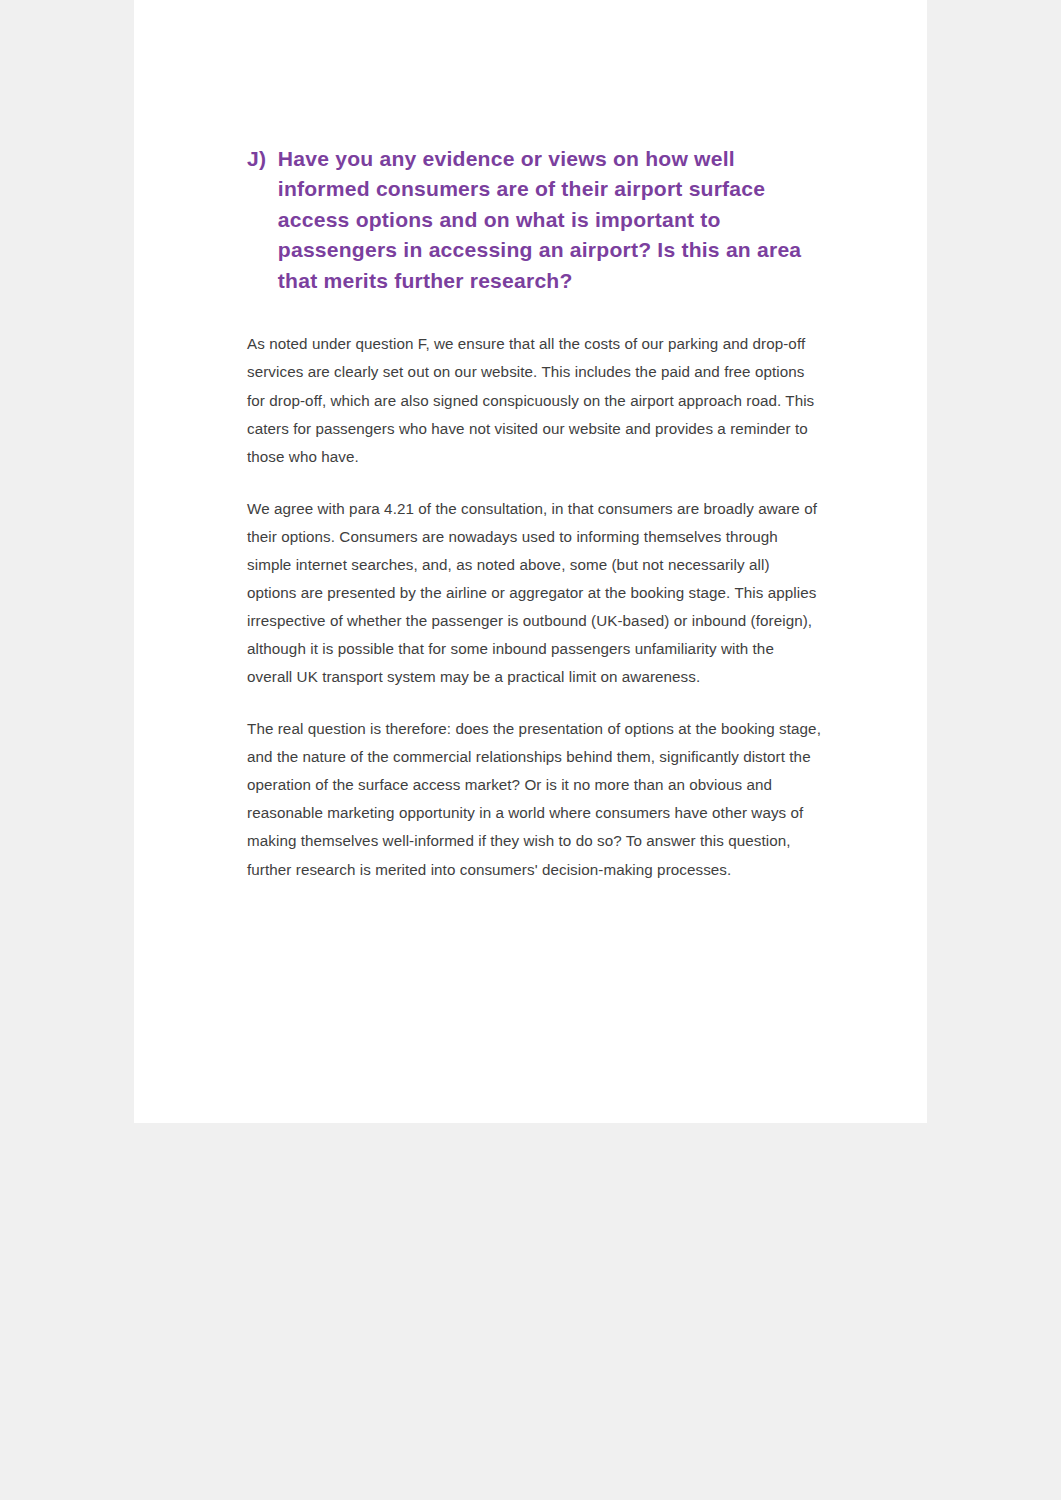J)
Have you any evidence or views on how well informed consumers are of their airport surface access options and on what is important to passengers in accessing an airport? Is this an area that merits further research?
As noted under question F, we ensure that all the costs of our parking and drop-off services are clearly set out on our website. This includes the paid and free options for drop-off, which are also signed conspicuously on the airport approach road. This caters for passengers who have not visited our website and provides a reminder to those who have.
We agree with para 4.21 of the consultation, in that consumers are broadly aware of their options. Consumers are nowadays used to informing themselves through simple internet searches, and, as noted above, some (but not necessarily all) options are presented by the airline or aggregator at the booking stage. This applies irrespective of whether the passenger is outbound (UK-based) or inbound (foreign), although it is possible that for some inbound passengers unfamiliarity with the overall UK transport system may be a practical limit on awareness.
The real question is therefore: does the presentation of options at the booking stage, and the nature of the commercial relationships behind them, significantly distort the operation of the surface access market? Or is it no more than an obvious and reasonable marketing opportunity in a world where consumers have other ways of making themselves well-informed if they wish to do so? To answer this question, further research is merited into consumers' decision-making processes.